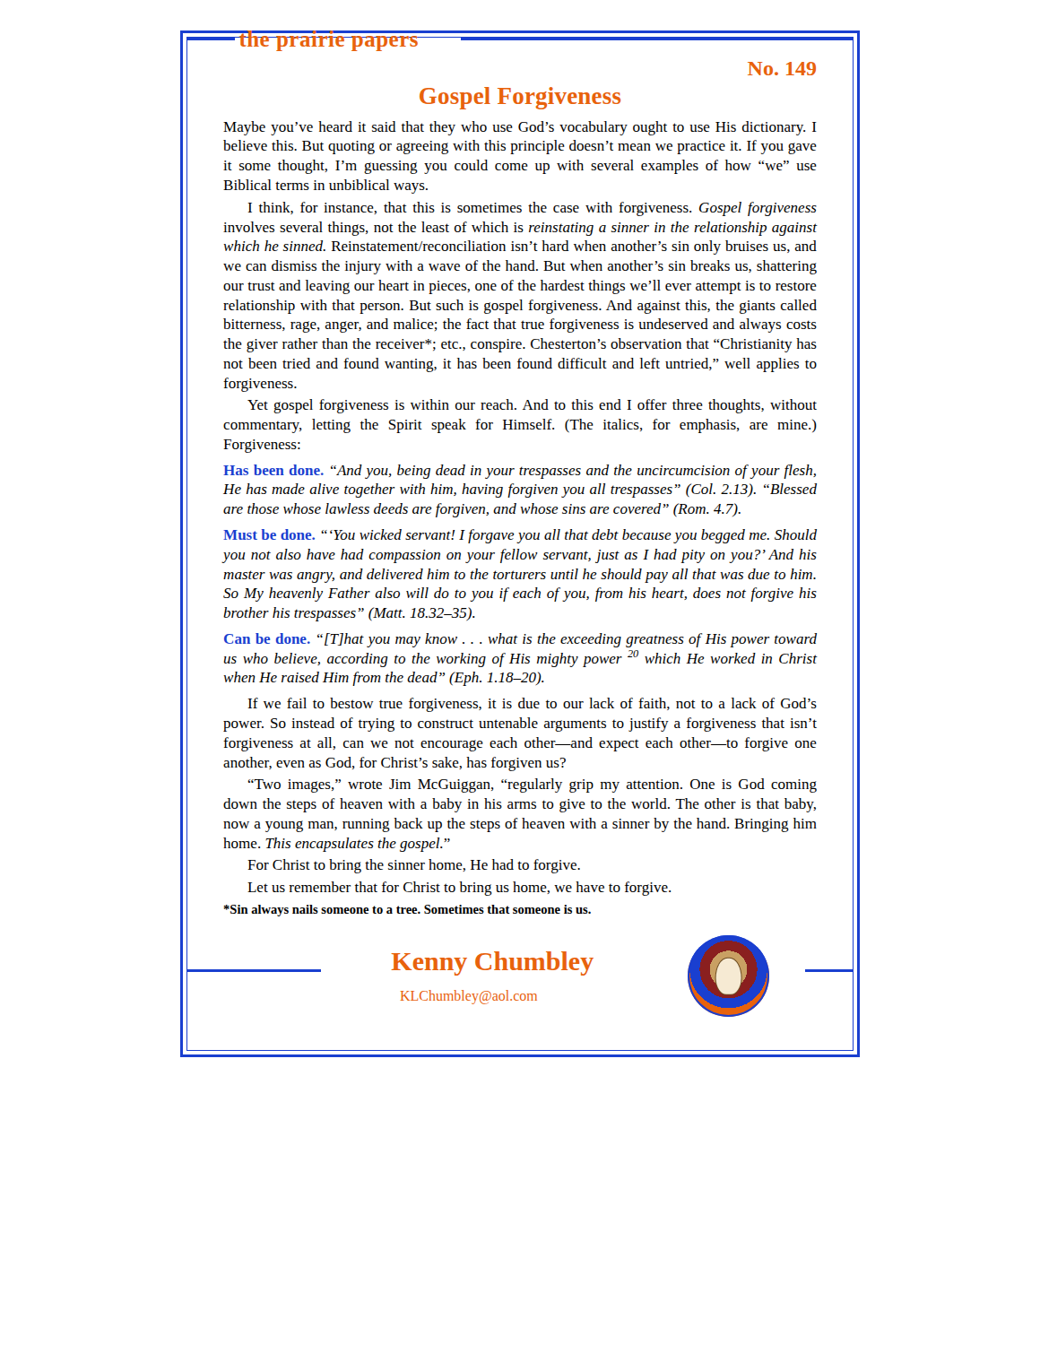the prairie papers
No. 149
Gospel Forgiveness
Maybe you’ve heard it said that they who use God’s vocabulary ought to use His dictionary. I believe this. But quoting or agreeing with this principle doesn’t mean we practice it. If you gave it some thought, I’m guessing you could come up with several examples of how “we” use Biblical terms in unbiblical ways.
I think, for instance, that this is sometimes the case with forgiveness. Gospel forgiveness involves several things, not the least of which is reinstating a sinner in the relationship against which he sinned. Reinstatement/reconciliation isn’t hard when another’s sin only bruises us, and we can dismiss the injury with a wave of the hand. But when another’s sin breaks us, shattering our trust and leaving our heart in pieces, one of the hardest things we’ll ever attempt is to restore relationship with that person. But such is gospel forgiveness. And against this, the giants called bitterness, rage, anger, and malice; the fact that true forgiveness is undeserved and always costs the giver rather than the receiver*; etc., conspire. Chesterton’s observation that “Christianity has not been tried and found wanting, it has been found difficult and left untried,” well applies to forgiveness.
Yet gospel forgiveness is within our reach. And to this end I offer three thoughts, without commentary, letting the Spirit speak for Himself. (The italics, for emphasis, are mine.) Forgiveness:
Has been done. “And you, being dead in your trespasses and the uncircumcision of your flesh, He has made alive together with him, having forgiven you all trespasses” (Col. 2.13). “Blessed are those whose lawless deeds are forgiven, and whose sins are covered” (Rom. 4.7).
Must be done. “‘You wicked servant! I forgave you all that debt because you begged me. Should you not also have had compassion on your fellow servant, just as I had pity on you?’ And his master was angry, and delivered him to the torturers until he should pay all that was due to him. So My heavenly Father also will do to you if each of you, from his heart, does not forgive his brother his trespasses” (Matt. 18.32–35).
Can be done. “[T]hat you may know . . . what is the exceeding greatness of His power toward us who believe, according to the working of His mighty power 20 which He worked in Christ when He raised Him from the dead” (Eph. 1.18–20).
If we fail to bestow true forgiveness, it is due to our lack of faith, not to a lack of God’s power. So instead of trying to construct untenable arguments to justify a forgiveness that isn’t forgiveness at all, can we not encourage each other—and expect each other—to forgive one another, even as God, for Christ’s sake, has forgiven us?
“Two images,” wrote Jim McGuiggan, “regularly grip my attention. One is God coming down the steps of heaven with a baby in his arms to give to the world. The other is that baby, now a young man, running back up the steps of heaven with a sinner by the hand. Bringing him home. This encapsulates the gospel.”
For Christ to bring the sinner home, He had to forgive.
Let us remember that for Christ to bring us home, we have to forgive.
*Sin always nails someone to a tree. Sometimes that someone is us.
Kenny Chumbley KLChumbley@aol.com